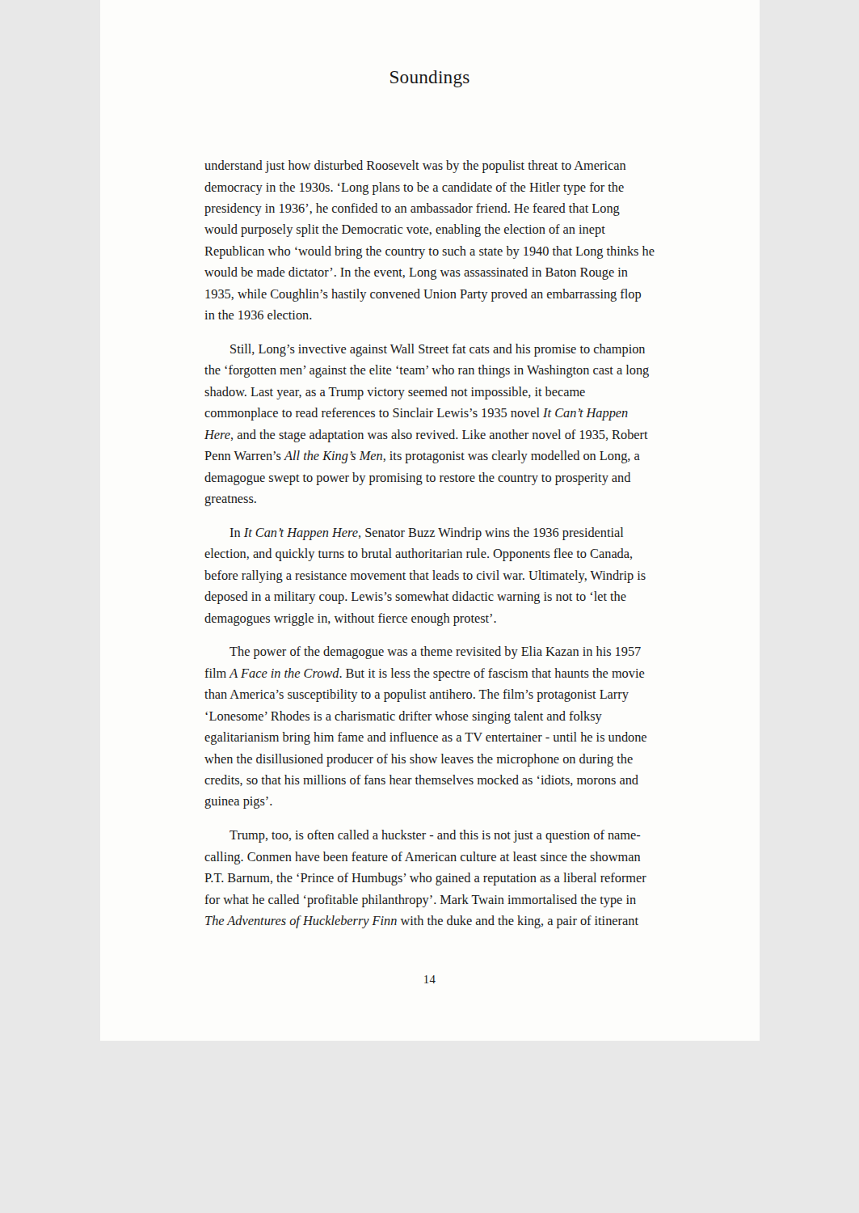Soundings
understand just how disturbed Roosevelt was by the populist threat to American democracy in the 1930s. ‘Long plans to be a candidate of the Hitler type for the presidency in 1936’, he confided to an ambassador friend. He feared that Long would purposely split the Democratic vote, enabling the election of an inept Republican who ‘would bring the country to such a state by 1940 that Long thinks he would be made dictator’. In the event, Long was assassinated in Baton Rouge in 1935, while Coughlin’s hastily convened Union Party proved an embarrassing flop in the 1936 election.
Still, Long’s invective against Wall Street fat cats and his promise to champion the ‘forgotten men’ against the elite ‘team’ who ran things in Washington cast a long shadow. Last year, as a Trump victory seemed not impossible, it became commonplace to read references to Sinclair Lewis’s 1935 novel It Can’t Happen Here, and the stage adaptation was also revived. Like another novel of 1935, Robert Penn Warren’s All the King’s Men, its protagonist was clearly modelled on Long, a demagogue swept to power by promising to restore the country to prosperity and greatness.
In It Can’t Happen Here, Senator Buzz Windrip wins the 1936 presidential election, and quickly turns to brutal authoritarian rule. Opponents flee to Canada, before rallying a resistance movement that leads to civil war. Ultimately, Windrip is deposed in a military coup. Lewis’s somewhat didactic warning is not to ‘let the demagogues wriggle in, without fierce enough protest’.
The power of the demagogue was a theme revisited by Elia Kazan in his 1957 film A Face in the Crowd. But it is less the spectre of fascism that haunts the movie than America’s susceptibility to a populist antihero. The film’s protagonist Larry ‘Lonesome’ Rhodes is a charismatic drifter whose singing talent and folksy egalitarianism bring him fame and influence as a TV entertainer - until he is undone when the disillusioned producer of his show leaves the microphone on during the credits, so that his millions of fans hear themselves mocked as ‘idiots, morons and guinea pigs’.
Trump, too, is often called a huckster - and this is not just a question of name-calling. Conmen have been feature of American culture at least since the showman P.T. Barnum, the ‘Prince of Humbugs’ who gained a reputation as a liberal reformer for what he called ‘profitable philanthropy’. Mark Twain immortalised the type in The Adventures of Huckleberry Finn with the duke and the king, a pair of itinerant
14